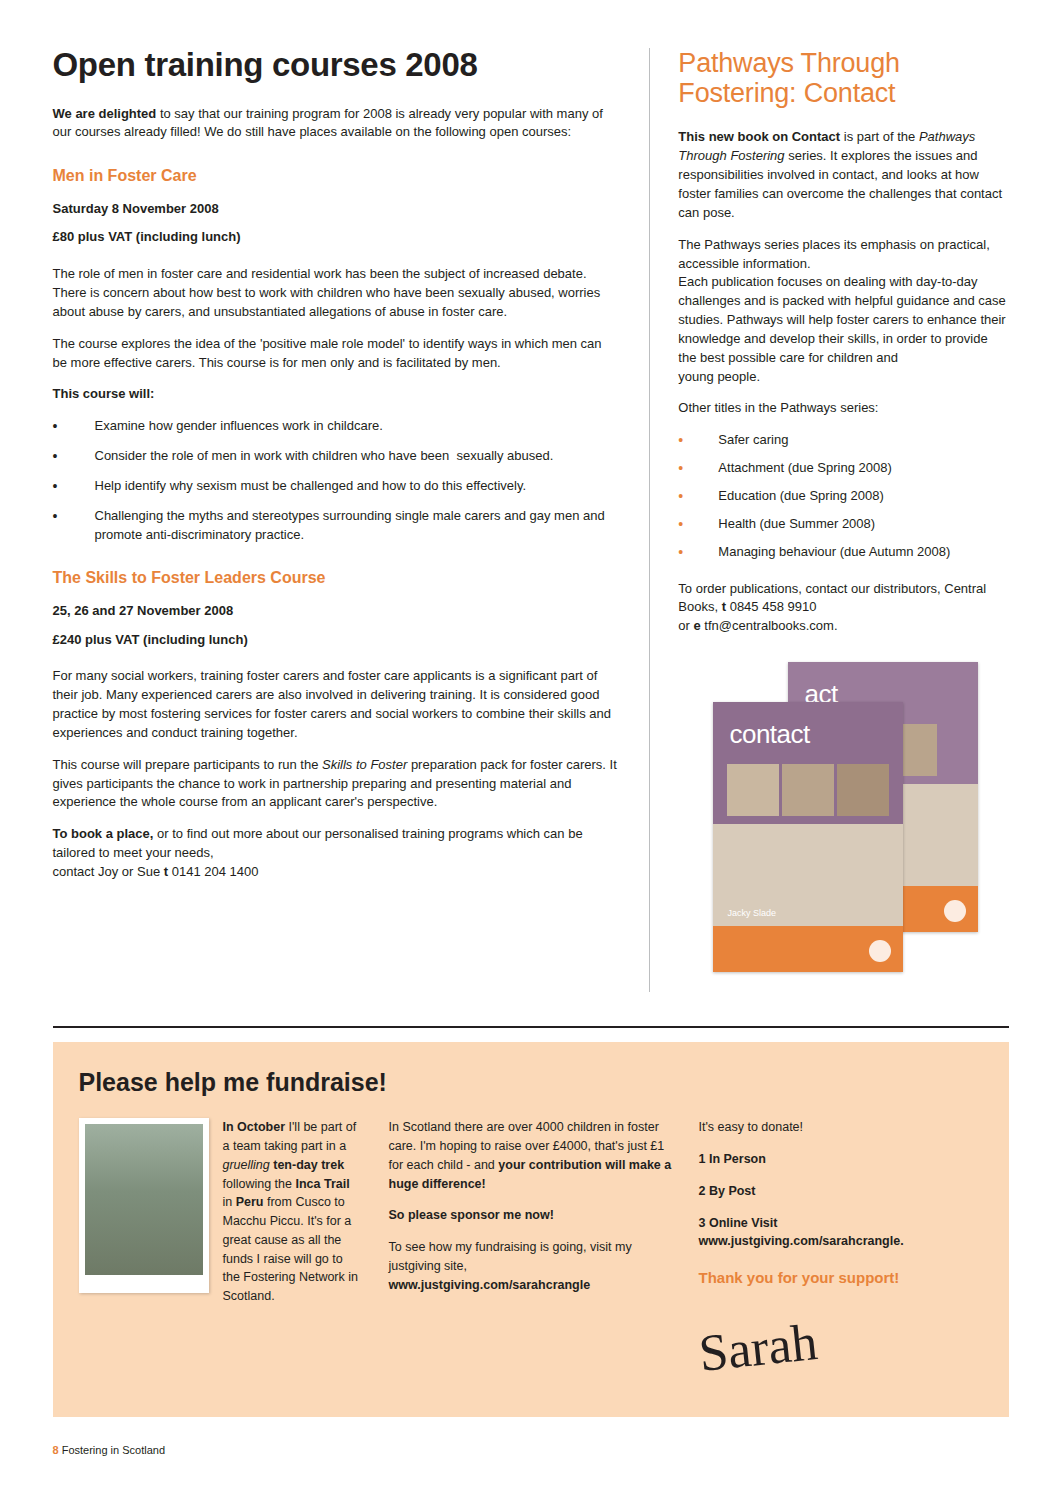Open training courses 2008
We are delighted to say that our training program for 2008 is already very popular with many of our courses already filled! We do still have places available on the following open courses:
Men in Foster Care
Saturday 8 November 2008
£80 plus VAT (including lunch)
The role of men in foster care and residential work has been the subject of increased debate. There is concern about how best to work with children who have been sexually abused, worries about abuse by carers, and unsubstantiated allegations of abuse in foster care.
The course explores the idea of the 'positive male role model' to identify ways in which men can be more effective carers. This course is for men only and is facilitated by men.
This course will:
Examine how gender influences work in childcare.
Consider the role of men in work with children who have been sexually abused.
Help identify why sexism must be challenged and how to do this effectively.
Challenging the myths and stereotypes surrounding single male carers and gay men and promote anti-discriminatory practice.
The Skills to Foster Leaders Course
25, 26 and 27 November 2008
£240 plus VAT (including lunch)
For many social workers, training foster carers and foster care applicants is a significant part of their job. Many experienced carers are also involved in delivering training. It is considered good practice by most fostering services for foster carers and social workers to combine their skills and experiences and conduct training together.
This course will prepare participants to run the Skills to Foster preparation pack for foster carers. It gives participants the chance to work in partnership preparing and presenting material and experience the whole course from an applicant carer's perspective.
To book a place, or to find out more about our personalised training programs which can be tailored to meet your needs,
contact Joy or Sue t 0141 204 1400
Pathways Through Fostering: Contact
This new book on Contact is part of the Pathways Through Fostering series. It explores the issues and responsibilities involved in contact, and looks at how foster families can overcome the challenges that contact can pose.
The Pathways series places its emphasis on practical, accessible information.
Each publication focuses on dealing with day-to-day challenges and is packed with helpful guidance and case studies. Pathways will help foster carers to enhance their knowledge and develop their skills, in order to provide the best possible care for children and
young people.
Other titles in the Pathways series:
Safer caring
Attachment (due Spring 2008)
Education (due Spring 2008)
Health (due Summer 2008)
Managing behaviour (due Autumn 2008)
To order publications, contact our distributors, Central Books, t 0845 458 9910
or e tfn@centralbooks.com.
act
contact
Jacky Slade
Please help me fundraise!
In October I'll be part of a team taking part in a gruelling ten-day trek following the Inca Trail in Peru from Cusco to Macchu Piccu. It's for a great cause as all the funds I raise will go to the Fostering Network in Scotland.
In Scotland there are over 4000 children in foster care. I'm hoping to raise over £4000, that's just £1 for each child - and your contribution will make a huge difference!
So please sponsor me now!
To see how my fundraising is going, visit my justgiving site,
www.justgiving.com/sarahcrangle
It's easy to donate!
1 In Person
2 By Post
3 Online Visit
www.justgiving.com/sarahcrangle.
Thank you for your support!
Sarah
8 Fostering in Scotland